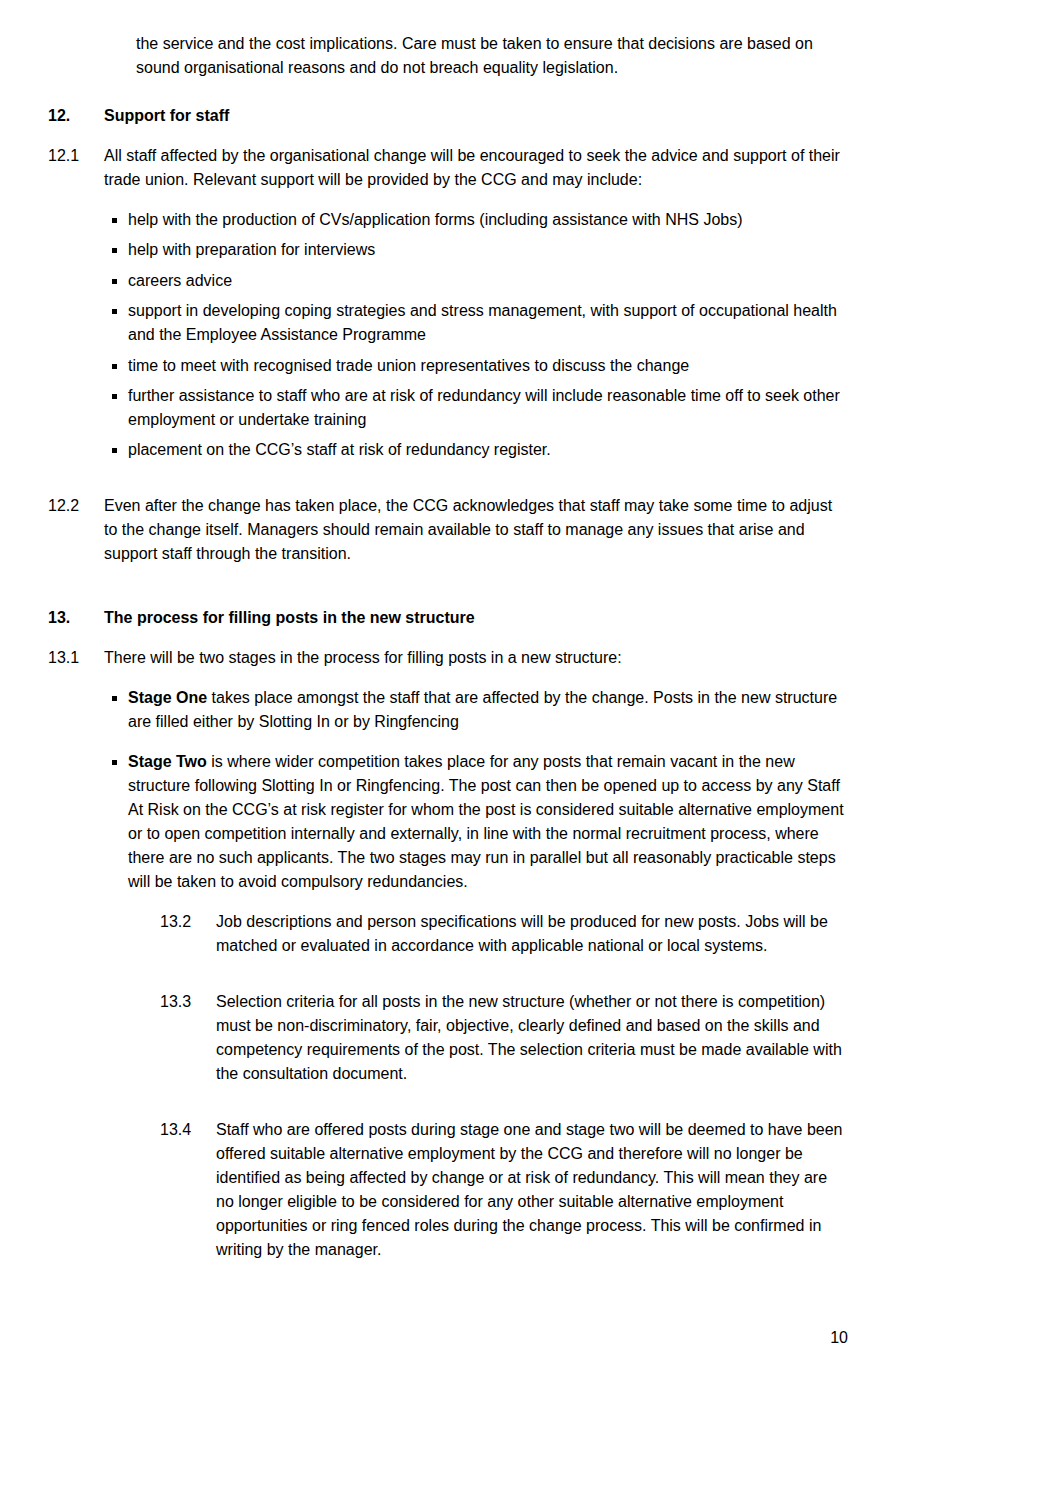the service and the cost implications. Care must be taken to ensure that decisions are based on sound organisational reasons and do not breach equality legislation.
12. Support for staff
12.1
All staff affected by the organisational change will be encouraged to seek the advice and support of their trade union. Relevant support will be provided by the CCG and may include:
help with the production of CVs/application forms (including assistance with NHS Jobs)
help with preparation for interviews
careers advice
support in developing coping strategies and stress management, with support of occupational health and the Employee Assistance Programme
time to meet with recognised trade union representatives to discuss the change
further assistance to staff who are at risk of redundancy will include reasonable time off to seek other employment or undertake training
placement on the CCG’s staff at risk of redundancy register.
12.2
Even after the change has taken place, the CCG acknowledges that staff may take some time to adjust to the change itself. Managers should remain available to staff to manage any issues that arise and support staff through the transition.
13. The process for filling posts in the new structure
13.1
There will be two stages in the process for filling posts in a new structure:
Stage One takes place amongst the staff that are affected by the change. Posts in the new structure are filled either by Slotting In or by Ringfencing
Stage Two is where wider competition takes place for any posts that remain vacant in the new structure following Slotting In or Ringfencing. The post can then be opened up to access by any Staff At Risk on the CCG’s at risk register for whom the post is considered suitable alternative employment or to open competition internally and externally, in line with the normal recruitment process, where there are no such applicants. The two stages may run in parallel but all reasonably practicable steps will be taken to avoid compulsory redundancies.
13.2
Job descriptions and person specifications will be produced for new posts. Jobs will be matched or evaluated in accordance with applicable national or local systems.
13.3
Selection criteria for all posts in the new structure (whether or not there is competition) must be non-discriminatory, fair, objective, clearly defined and based on the skills and competency requirements of the post. The selection criteria must be made available with the consultation document.
13.4
Staff who are offered posts during stage one and stage two will be deemed to have been offered suitable alternative employment by the CCG and therefore will no longer be identified as being affected by change or at risk of redundancy. This will mean they are no longer eligible to be considered for any other suitable alternative employment opportunities or ring fenced roles during the change process. This will be confirmed in writing by the manager.
10